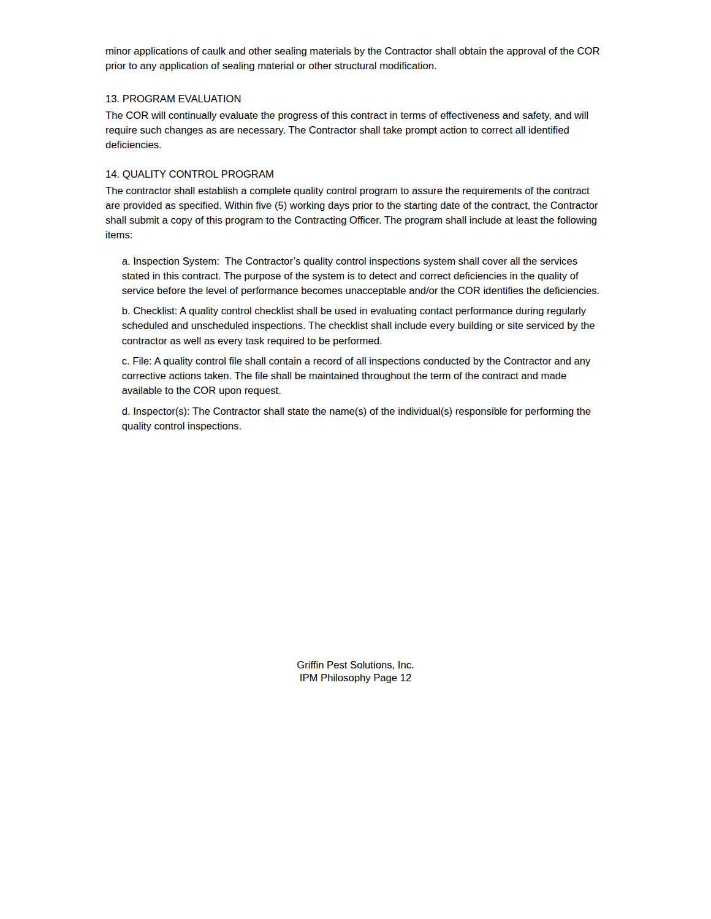minor applications of caulk and other sealing materials by the Contractor shall obtain the approval of the COR prior to any application of sealing material or other structural modification.
13. Program Evaluation
The COR will continually evaluate the progress of this contract in terms of effectiveness and safety, and will require such changes as are necessary. The Contractor shall take prompt action to correct all identified deficiencies.
14. Quality Control Program
The contractor shall establish a complete quality control program to assure the requirements of the contract are provided as specified. Within five (5) working days prior to the starting date of the contract, the Contractor shall submit a copy of this program to the Contracting Officer. The program shall include at least the following items:
a. Inspection System: The Contractor’s quality control inspections system shall cover all the services stated in this contract. The purpose of the system is to detect and correct deficiencies in the quality of service before the level of performance becomes unacceptable and/or the COR identifies the deficiencies.
b. Checklist: A quality control checklist shall be used in evaluating contact performance during regularly scheduled and unscheduled inspections. The checklist shall include every building or site serviced by the contractor as well as every task required to be performed.
c. File: A quality control file shall contain a record of all inspections conducted by the Contractor and any corrective actions taken. The file shall be maintained throughout the term of the contract and made available to the COR upon request.
d. Inspector(s): The Contractor shall state the name(s) of the individual(s) responsible for performing the quality control inspections.
Griffin Pest Solutions, Inc.
IPM Philosophy Page 12